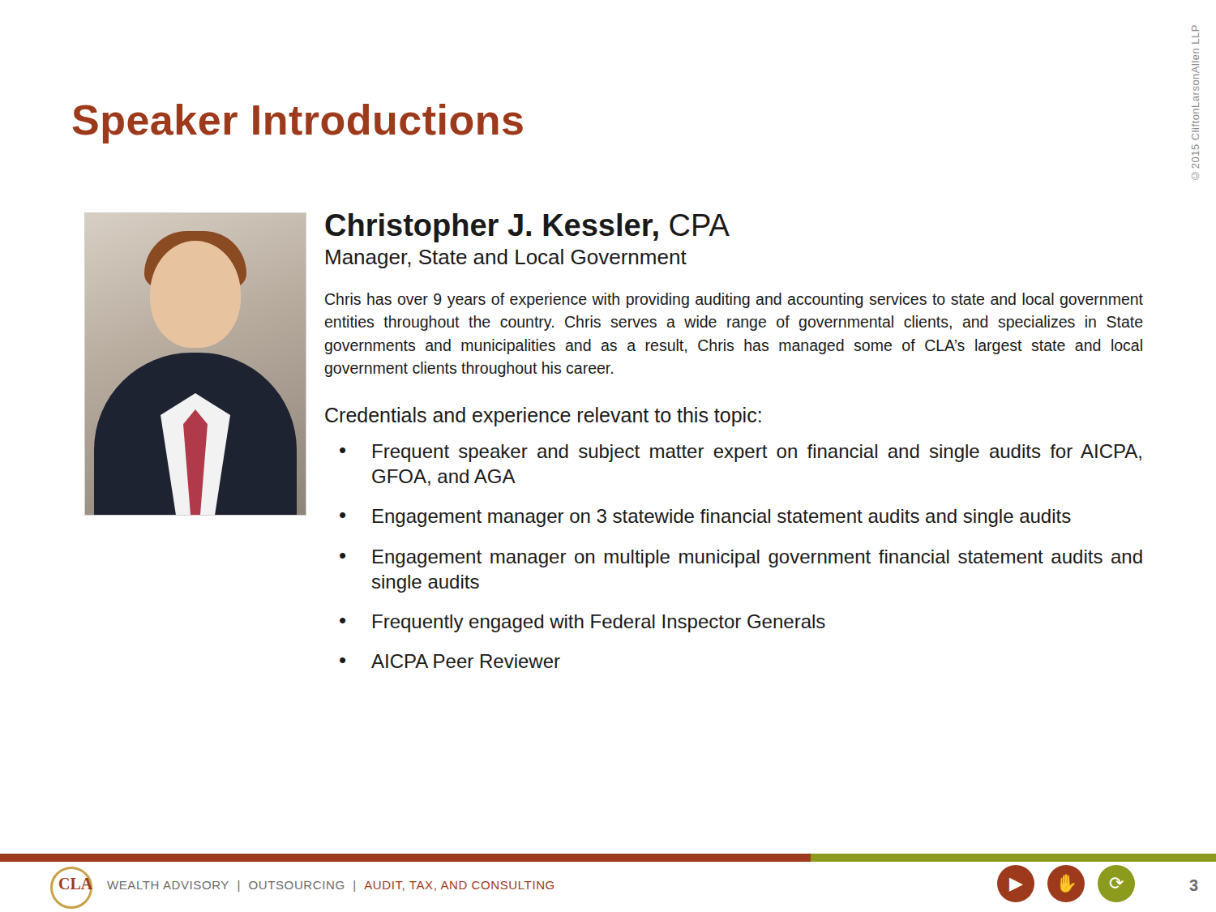©2015 CliftonLarsonAllen LLP
Speaker Introductions
Christopher J. Kessler, CPA
Manager, State and Local Government
Chris has over 9 years of experience with providing auditing and accounting services to state and local government entities throughout the country. Chris serves a wide range of governmental clients, and specializes in State governments and municipalities and as a result, Chris has managed some of CLA’s largest state and local government clients throughout his career.
Credentials and experience relevant to this topic:
Frequent speaker and subject matter expert on financial and single audits for AICPA, GFOA, and AGA
Engagement manager on 3 statewide financial statement audits and single audits
Engagement manager on multiple municipal government financial statement audits and single audits
Frequently engaged with Federal Inspector Generals
AICPA Peer Reviewer
CLA
WEALTH ADVISORY | OUTSOURCING | AUDIT, TAX, AND CONSULTING
▶
✋
⟳
3